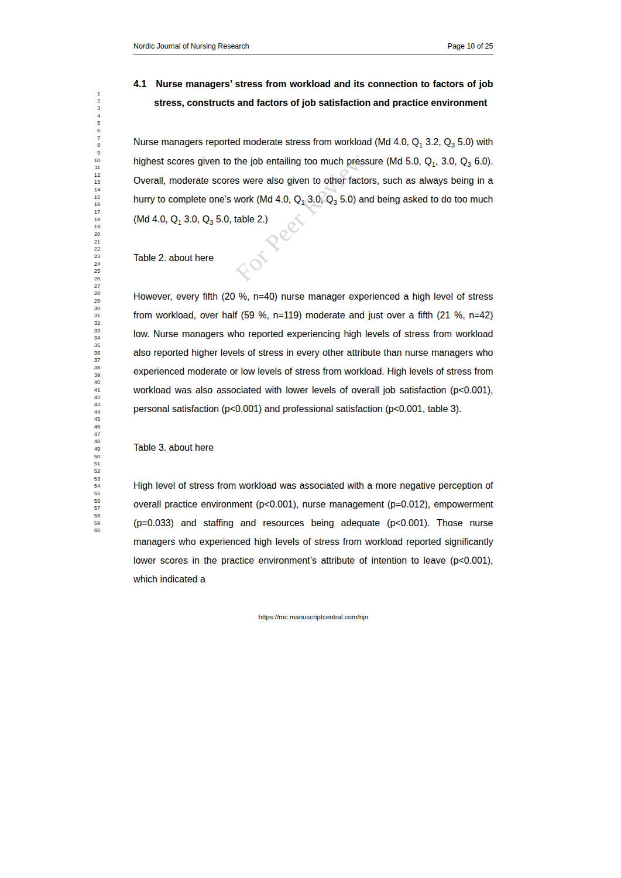Nordic Journal of Nursing Research Page 10 of 25
123456789101112131415161718192021222324252627282930313233343536373839404142434445464748495051525354555657585960
For Peer Review
4.1 Nurse managers’ stress from workload and its connection to factors of job stress, constructs and factors of job satisfaction and practice environment
Nurse managers reported moderate stress from workload (Md 4.0, Q1 3.2, Q3 5.0) with highest scores given to the job entailing too much pressure (Md 5.0, Q1, 3.0, Q3 6.0). Overall, moderate scores were also given to other factors, such as always being in a hurry to complete one’s work (Md 4.0, Q1 3.0, Q3 5.0) and being asked to do too much (Md 4.0, Q1 3.0, Q3 5.0, table 2.)
Table 2. about here
However, every fifth (20 %, n=40) nurse manager experienced a high level of stress from workload, over half (59 %, n=119) moderate and just over a fifth (21 %, n=42) low. Nurse managers who reported experiencing high levels of stress from workload also reported higher levels of stress in every other attribute than nurse managers who experienced moderate or low levels of stress from workload. High levels of stress from workload was also associated with lower levels of overall job satisfaction (p<0.001), personal satisfaction (p<0.001) and professional satisfaction (p<0.001, table 3).
Table 3. about here
High level of stress from workload was associated with a more negative perception of overall practice environment (p<0.001), nurse management (p=0.012), empowerment (p=0.033) and staffing and resources being adequate (p<0.001). Those nurse managers who experienced high levels of stress from workload reported significantly lower scores in the practice environment’s attribute of intention to leave (p<0.001), which indicated a
https://mc.manuscriptcentral.com/njn